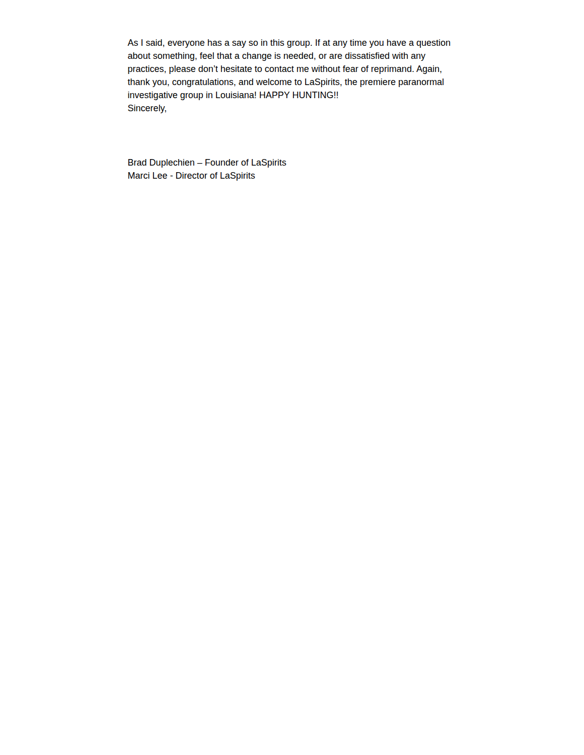As I said, everyone has a say so in this group. If at any time you have a question about something, feel that a change is needed, or are dissatisfied with any practices, please don’t hesitate to contact me without fear of reprimand. Again, thank you, congratulations, and welcome to LaSpirits, the premiere paranormal investigative group in Louisiana! HAPPY HUNTING!!
Sincerely,
Brad Duplechien – Founder of LaSpirits
Marci Lee - Director of LaSpirits